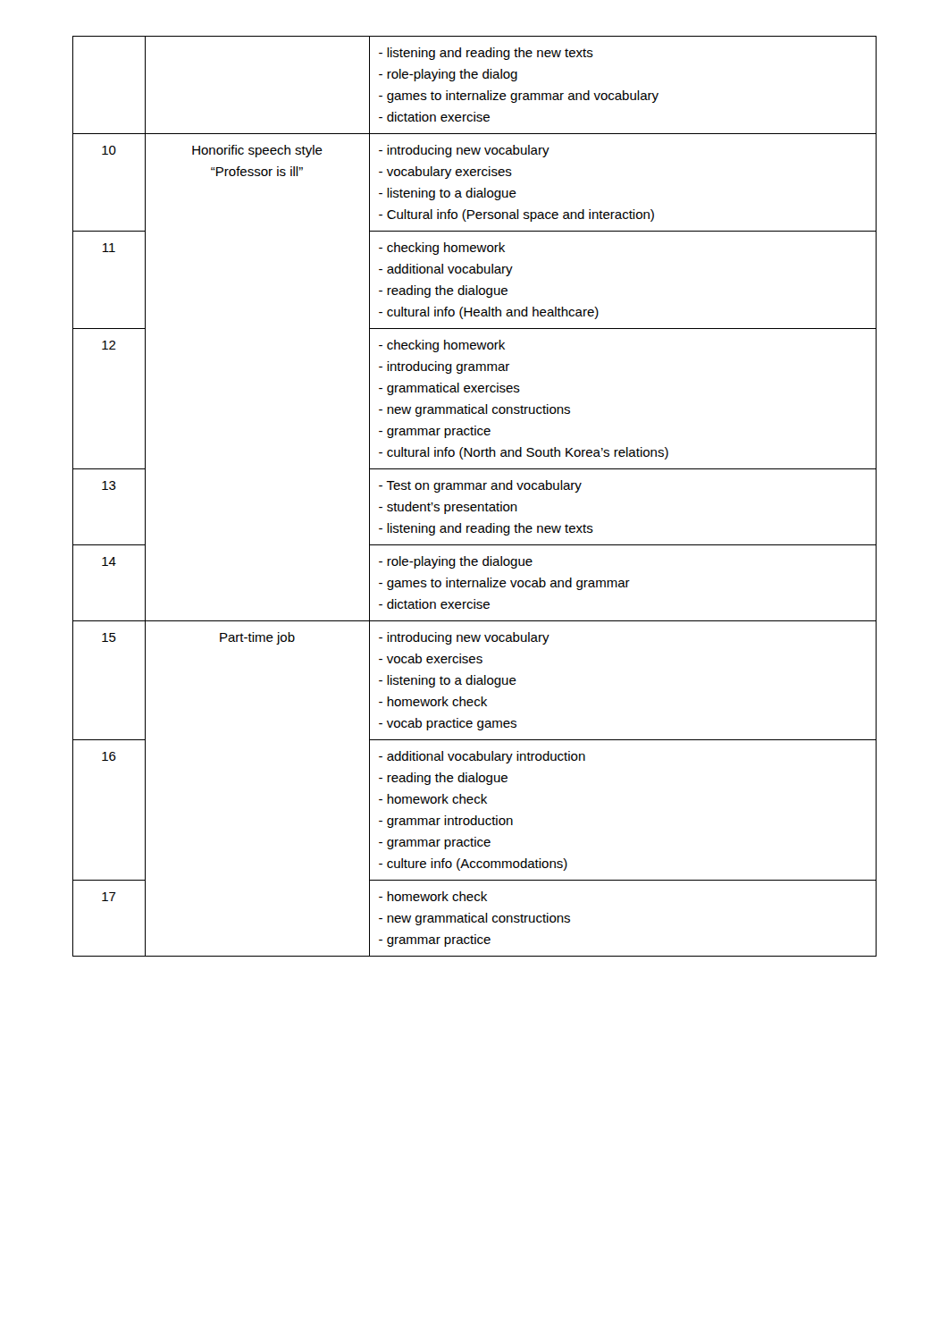| | | - listening and reading the new texts - role-playing the dialog - games to internalize grammar and vocabulary - dictation exercise |
| 10 | Honorific speech style “Professor is ill” | - introducing new vocabulary - vocabulary exercises - listening to a dialogue - Cultural info (Personal space and interaction) |
| 11 | - checking homework - additional vocabulary - reading the dialogue - cultural info (Health and healthcare) |
| 12 | - checking homework - introducing grammar - grammatical exercises - new grammatical constructions - grammar practice - cultural info (North and South Korea’s relations) |
| 13 | - Test on grammar and vocabulary - student’s presentation - listening and reading the new texts |
| 14 | - role-playing the dialogue - games to internalize vocab and grammar - dictation exercise |
| 15 | Part-time job | - introducing new vocabulary - vocab exercises - listening to a dialogue - homework check - vocab practice games |
| 16 | - additional vocabulary introduction - reading the dialogue - homework check - grammar introduction - grammar practice - culture info (Accommodations) |
| 17 | - homework check - new grammatical constructions - grammar practice |